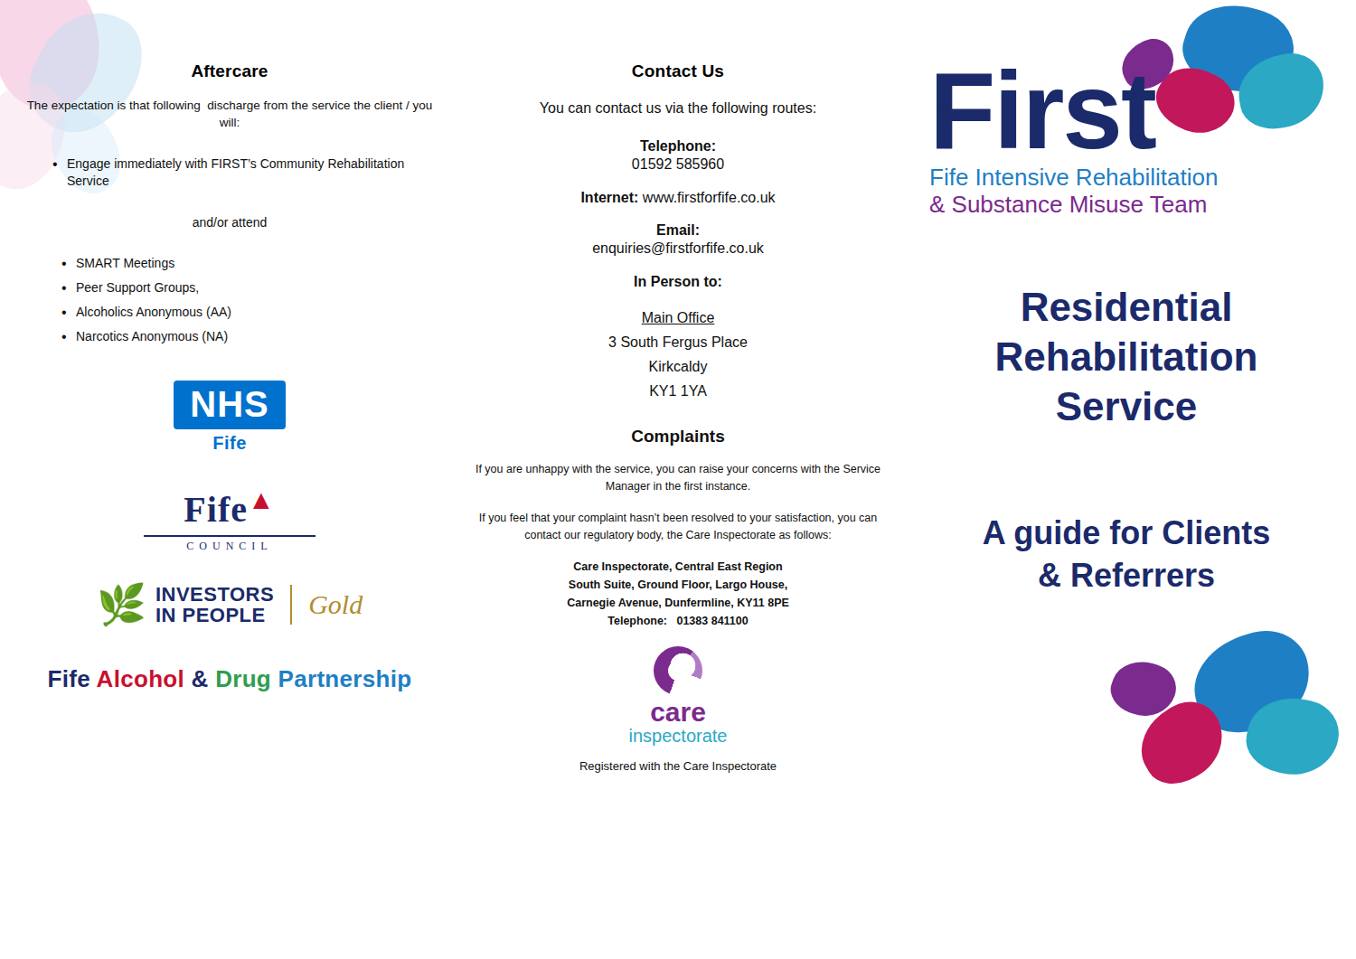Aftercare
The expectation is that following discharge from the service the client / you will:
Engage immediately with FIRST’s Community Rehabilitation Service
and/or attend
SMART Meetings
Peer Support Groups,
Alcoholics Anonymous (AA)
Narcotics Anonymous (NA)
NHS
Fife
Fife▲
COUNCIL
🌿
INVESTORS
IN PEOPLE
Gold
Fife Alcohol & Drug Partnership
Contact Us
You can contact us via the following routes:
Telephone:
01592 585960
Internet: www.firstforfife.co.uk
Email:
enquiries@firstforfife.co.uk
In Person to:
Main Office
3 South Fergus Place
Kirkcaldy
KY1 1YA
Complaints
If you are unhappy with the service, you can raise your concerns with the Service Manager in the first instance.
If you feel that your complaint hasn’t been resolved to your satisfaction, you can contact our regulatory body, the Care Inspectorate as follows:
Care Inspectorate, Central East Region
South Suite, Ground Floor, Largo House,
Carnegie Avenue, Dunfermline, KY11 8PE
Telephone: 01383 841100
care
inspectorate
Registered with the Care Inspectorate
First
Fife Intensive Rehabilitation
& Substance Misuse Team
Residential
Rehabilitation
Service
A guide for Clients
& Referrers